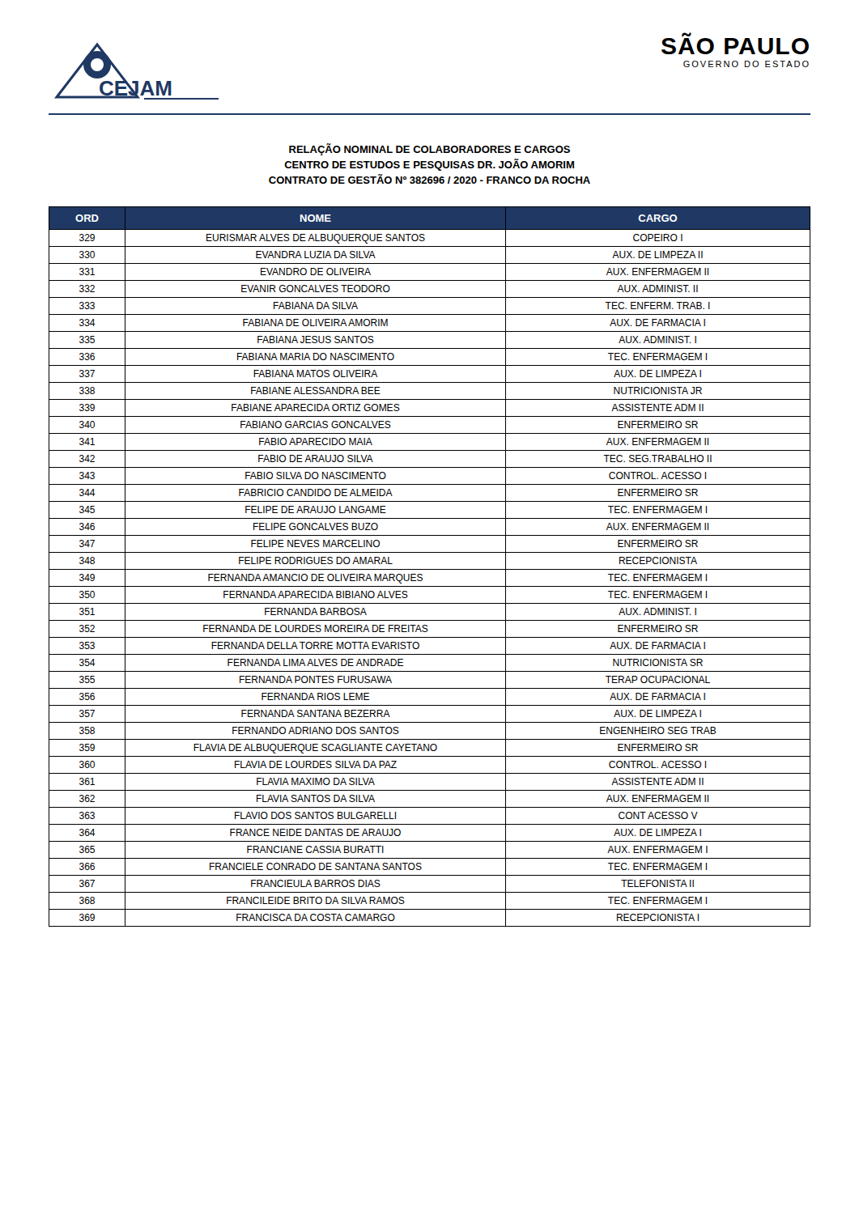CEJAM
SÃO PAULO
GOVERNO DO ESTADO
Relação Nominal de Colaboradores e Cargos
Centro de Estudos e Pesquisas Dr. João Amorim
Contrato de Gestão nº 382696 / 2020 - Franco da Rocha
| ORD | NOME | CARGO |
| --- | --- | --- |
| 329 | EURISMAR ALVES DE ALBUQUERQUE SANTOS | COPEIRO I |
| 330 | EVANDRA LUZIA DA SILVA | AUX. DE LIMPEZA II |
| 331 | EVANDRO DE OLIVEIRA | AUX. ENFERMAGEM II |
| 332 | EVANIR GONCALVES TEODORO | AUX. ADMINIST. II |
| 333 | FABIANA DA SILVA | TEC. ENFERM. TRAB. I |
| 334 | FABIANA DE OLIVEIRA AMORIM | AUX. DE FARMACIA I |
| 335 | FABIANA JESUS SANTOS | AUX. ADMINIST. I |
| 336 | FABIANA MARIA DO NASCIMENTO | TEC. ENFERMAGEM I |
| 337 | FABIANA MATOS OLIVEIRA | AUX. DE LIMPEZA I |
| 338 | FABIANE ALESSANDRA BEE | NUTRICIONISTA JR |
| 339 | FABIANE APARECIDA ORTIZ GOMES | ASSISTENTE ADM II |
| 340 | FABIANO GARCIAS GONCALVES | ENFERMEIRO SR |
| 341 | FABIO APARECIDO MAIA | AUX. ENFERMAGEM II |
| 342 | FABIO DE ARAUJO SILVA | TEC. SEG.TRABALHO II |
| 343 | FABIO SILVA DO NASCIMENTO | CONTROL. ACESSO I |
| 344 | FABRICIO CANDIDO DE ALMEIDA | ENFERMEIRO SR |
| 345 | FELIPE DE ARAUJO LANGAME | TEC. ENFERMAGEM I |
| 346 | FELIPE GONCALVES BUZO | AUX. ENFERMAGEM II |
| 347 | FELIPE NEVES MARCELINO | ENFERMEIRO SR |
| 348 | FELIPE RODRIGUES DO AMARAL | RECEPCIONISTA |
| 349 | FERNANDA AMANCIO DE OLIVEIRA MARQUES | TEC. ENFERMAGEM I |
| 350 | FERNANDA APARECIDA BIBIANO ALVES | TEC. ENFERMAGEM I |
| 351 | FERNANDA BARBOSA | AUX. ADMINIST. I |
| 352 | FERNANDA DE LOURDES MOREIRA DE FREITAS | ENFERMEIRO SR |
| 353 | FERNANDA DELLA TORRE MOTTA EVARISTO | AUX. DE FARMACIA I |
| 354 | FERNANDA LIMA ALVES DE ANDRADE | NUTRICIONISTA SR |
| 355 | FERNANDA PONTES FURUSAWA | TERAP OCUPACIONAL |
| 356 | FERNANDA RIOS LEME | AUX. DE FARMACIA I |
| 357 | FERNANDA SANTANA BEZERRA | AUX. DE LIMPEZA I |
| 358 | FERNANDO ADRIANO DOS SANTOS | ENGENHEIRO SEG TRAB |
| 359 | FLAVIA DE ALBUQUERQUE SCAGLIANTE CAYETANO | ENFERMEIRO SR |
| 360 | FLAVIA DE LOURDES SILVA DA PAZ | CONTROL. ACESSO I |
| 361 | FLAVIA MAXIMO DA SILVA | ASSISTENTE ADM II |
| 362 | FLAVIA SANTOS DA SILVA | AUX. ENFERMAGEM II |
| 363 | FLAVIO DOS SANTOS BULGARELLI | CONT ACESSO V |
| 364 | FRANCE NEIDE DANTAS DE ARAUJO | AUX. DE LIMPEZA I |
| 365 | FRANCIANE CASSIA BURATTI | AUX. ENFERMAGEM I |
| 366 | FRANCIELE CONRADO DE SANTANA SANTOS | TEC. ENFERMAGEM I |
| 367 | FRANCIEULA BARROS DIAS | TELEFONISTA II |
| 368 | FRANCILEIDE BRITO DA SILVA RAMOS | TEC. ENFERMAGEM I |
| 369 | FRANCISCA DA COSTA CAMARGO | RECEPCIONISTA I |